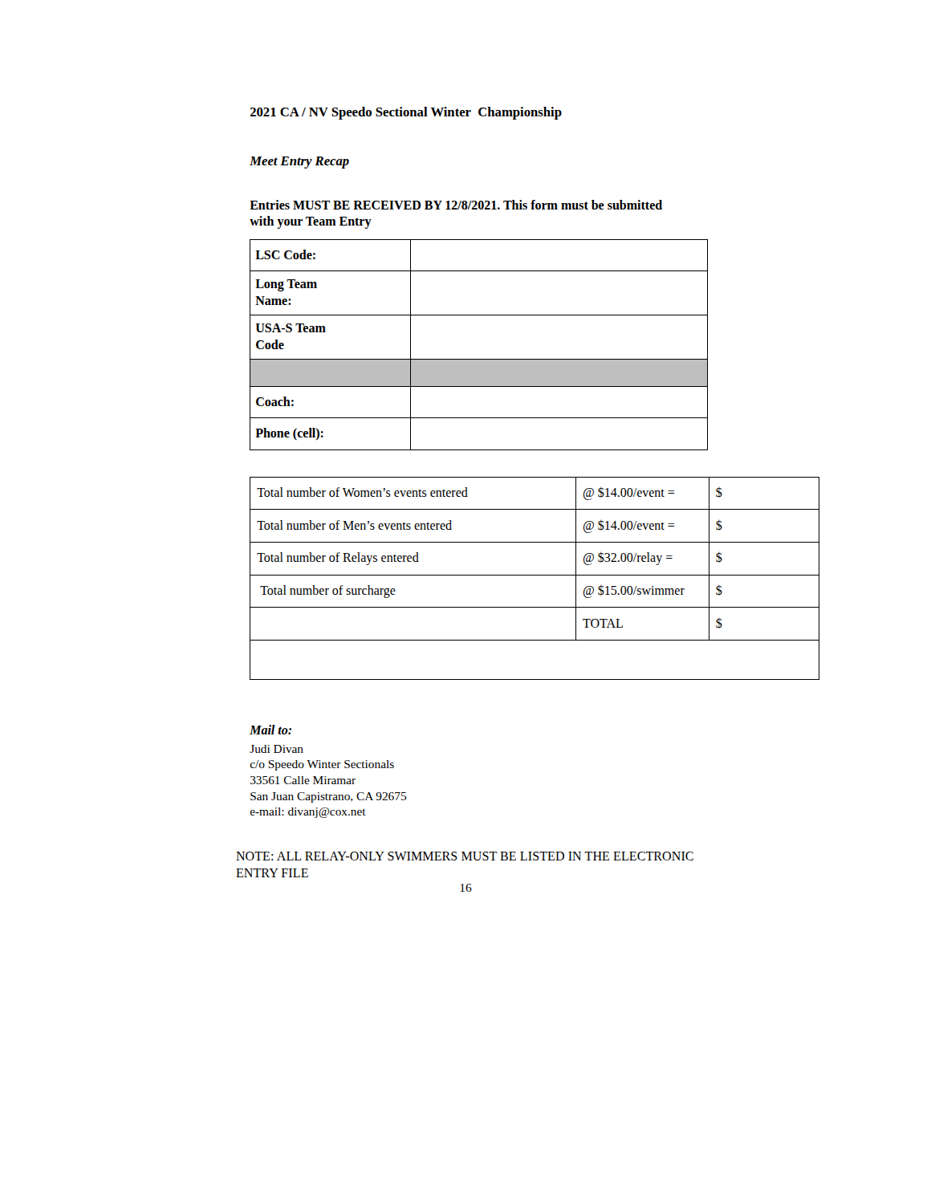2021 CA / NV Speedo Sectional Winter Championship
Meet Entry Recap
Entries MUST BE RECEIVED BY 12/8/2021. This form must be submitted
with your Team Entry
| LSC Code: | |
| Long Team Name: | |
| USA-S Team Code | |
| Coach: | |
| Phone (cell): | |
| Total number of Women’s events entered | @ $14.00/event = | $ |
| Total number of Men’s events entered | @ $14.00/event = | $ |
| Total number of Relays entered | @ $32.00/relay = | $ |
| Total number of surcharge | @ $15.00/swimmer | $ |
| | TOTAL | $ |
Mail to:
Judi Divan
c/o Speedo Winter Sectionals
33561 Calle Miramar
San Juan Capistrano, CA 92675
e-mail: divanj@cox.net
NOTE: ALL RELAY-ONLY SWIMMERS MUST BE LISTED IN THE ELECTRONIC ENTRY FILE
16